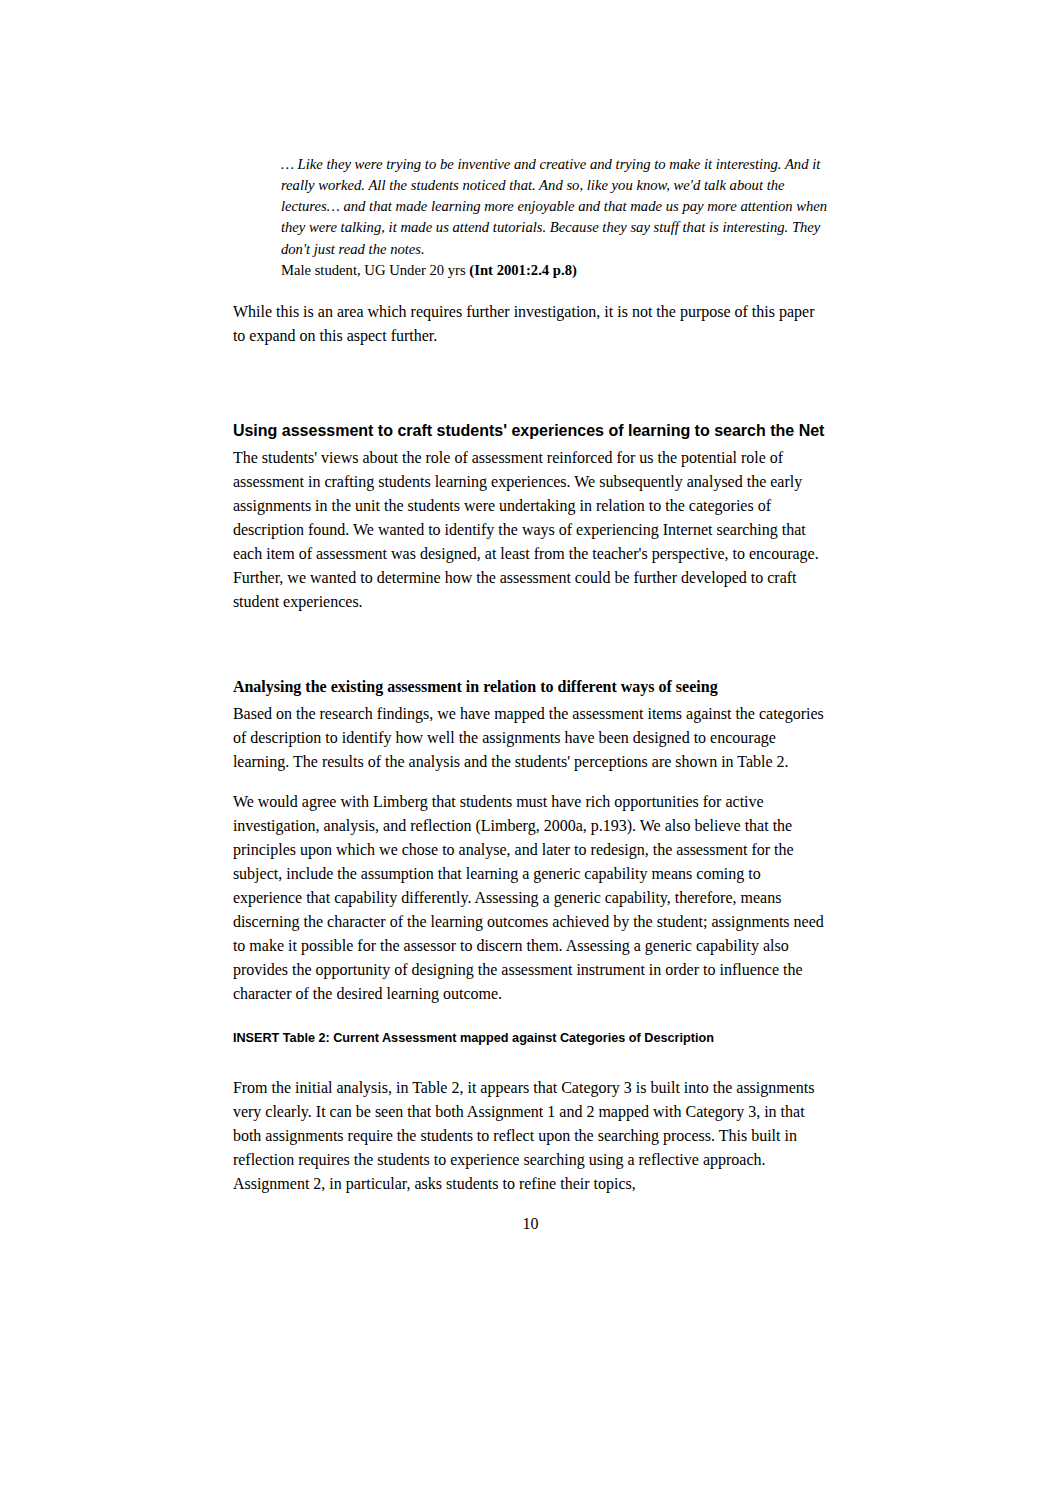… Like they were trying to be inventive and creative and trying to make it interesting. And it really worked. All the students noticed that. And so, like you know, we'd talk about the lectures… and that made learning more enjoyable and that made us pay more attention when they were talking, it made us attend tutorials. Because they say stuff that is interesting. They don't just read the notes.
Male student, UG Under 20 yrs (Int 2001:2.4 p.8)
While this is an area which requires further investigation, it is not the purpose of this paper to expand on this aspect further.
Using assessment to craft students' experiences of learning to search the Net
The students' views about the role of assessment reinforced for us the potential role of assessment in crafting students learning experiences. We subsequently analysed the early assignments in the unit the students were undertaking in relation to the categories of description found. We wanted to identify the ways of experiencing Internet searching that each item of assessment was designed, at least from the teacher's perspective, to encourage. Further, we wanted to determine how the assessment could be further developed to craft student experiences.
Analysing the existing assessment in relation to different ways of seeing
Based on the research findings, we have mapped the assessment items against the categories of description to identify how well the assignments have been designed to encourage learning. The results of the analysis and the students' perceptions are shown in Table 2.
We would agree with Limberg that students must have rich opportunities for active investigation, analysis, and reflection (Limberg, 2000a, p.193). We also believe that the principles upon which we chose to analyse, and later to redesign, the assessment for the subject, include the assumption that learning a generic capability means coming to experience that capability differently. Assessing a generic capability, therefore, means discerning the character of the learning outcomes achieved by the student; assignments need to make it possible for the assessor to discern them. Assessing a generic capability also provides the opportunity of designing the assessment instrument in order to influence the character of the desired learning outcome.
INSERT Table 2: Current Assessment mapped against Categories of Description
From the initial analysis, in Table 2, it appears that Category 3 is built into the assignments very clearly. It can be seen that both Assignment 1 and 2 mapped with Category 3, in that both assignments require the students to reflect upon the searching process. This built in reflection requires the students to experience searching using a reflective approach. Assignment 2, in particular, asks students to refine their topics,
10